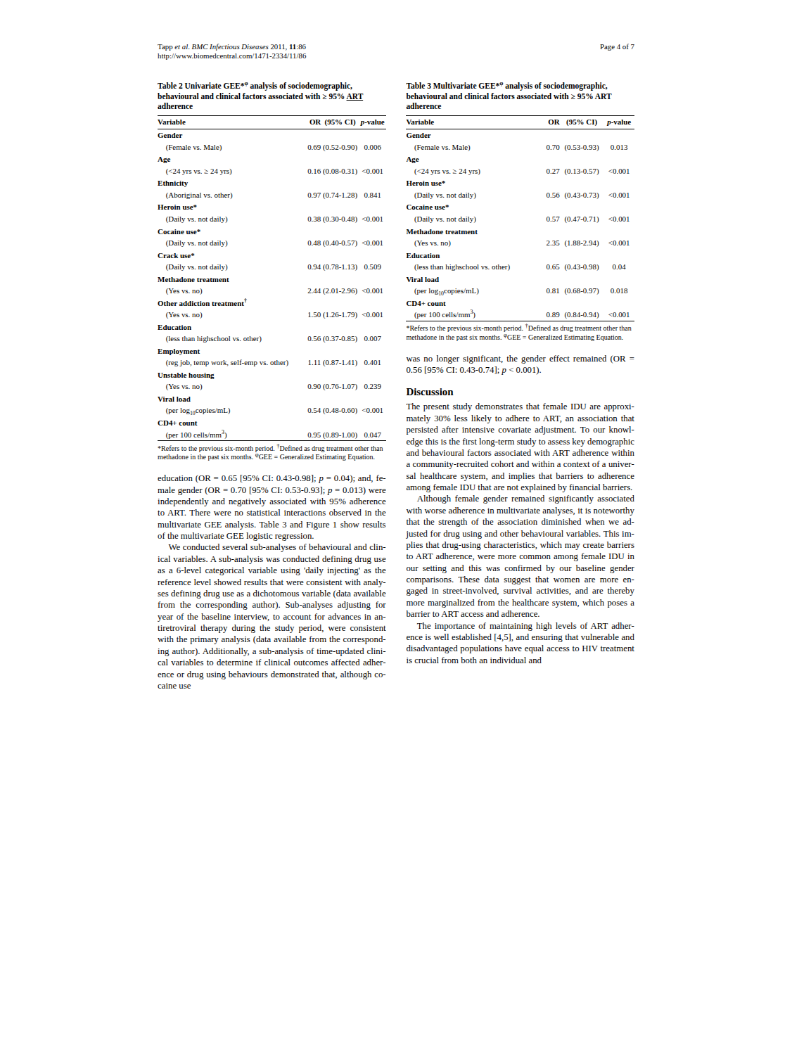Tapp et al. BMC Infectious Diseases 2011, 11:86
http://www.biomedcentral.com/1471-2334/11/86
Page 4 of 7
Table 2 Univariate GEE*φ analysis of sociodemographic, behavioural and clinical factors associated with ≥ 95% ART adherence
| Variable | OR | (95% CI) | p -value |
| --- | --- | --- | --- |
| Gender |
| (Female vs. Male) | 0.69 | (0.52-0.90) | 0.006 |
| Age |
| (<24 yrs vs. ≥ 24 yrs) | 0.16 | (0.08-0.31) | <0.001 |
| Ethnicity |
| (Aboriginal vs. other) | 0.97 | (0.74-1.28) | 0.841 |
| Heroin use* |
| (Daily vs. not daily) | 0.38 | (0.30-0.48) | <0.001 |
| Cocaine use* |
| (Daily vs. not daily) | 0.48 | (0.40-0.57) | <0.001 |
| Crack use* |
| (Daily vs. not daily) | 0.94 | (0.78-1.13) | 0.509 |
| Methadone treatment |
| (Yes vs. no) | 2.44 | (2.01-2.96) | <0.001 |
| Other addiction treatment † |
| (Yes vs. no) | 1.50 | (1.26-1.79) | <0.001 |
| Education |
| (less than highschool vs. other) | 0.56 | (0.37-0.85) | 0.007 |
| Employment |
| (reg job, temp work, self-emp vs. other) | 1.11 | (0.87-1.41) | 0.401 |
| Unstable housing |
| (Yes vs. no) | 0.90 | (0.76-1.07) | 0.239 |
| Viral load |
| (per log 10 copies/mL) | 0.54 | (0.48-0.60) | <0.001 |
| CD4+ count |
| (per 100 cells/mm 3 ) | 0.95 | (0.89-1.00) | 0.047 |
*Refers to the previous six-month period. †Defined as drug treatment other than methadone in the past six months. φGEE = Generalized Estimating Equation.
education (OR = 0.65 [95% CI: 0.43-0.98]; p = 0.04); and, female gender (OR = 0.70 [95% CI: 0.53-0.93]; p = 0.013) were independently and negatively associated with 95% adherence to ART. There were no statistical interactions observed in the multivariate GEE analysis. Table 3 and Figure 1 show results of the multivariate GEE logistic regression.
We conducted several sub-analyses of behavioural and clinical variables. A sub-analysis was conducted defining drug use as a 6-level categorical variable using 'daily injecting' as the reference level showed results that were consistent with analyses defining drug use as a dichotomous variable (data available from the corresponding author). Sub-analyses adjusting for year of the baseline interview, to account for advances in antiretroviral therapy during the study period, were consistent with the primary analysis (data available from the corresponding author). Additionally, a sub-analysis of time-updated clinical variables to determine if clinical outcomes affected adherence or drug using behaviours demonstrated that, although cocaine use
Table 3 Multivariate GEE*φ analysis of sociodemographic, behavioural and clinical factors associated with ≥ 95% ART adherence
| Variable | OR | (95% CI) | p -value |
| --- | --- | --- | --- |
| Gender |
| (Female vs. Male) | 0.70 | (0.53-0.93) | 0.013 |
| Age |
| (<24 yrs vs. ≥ 24 yrs) | 0.27 | (0.13-0.57) | <0.001 |
| Heroin use* |
| (Daily vs. not daily) | 0.56 | (0.43-0.73) | <0.001 |
| Cocaine use* |
| (Daily vs. not daily) | 0.57 | (0.47-0.71) | <0.001 |
| Methadone treatment |
| (Yes vs. no) | 2.35 | (1.88-2.94) | <0.001 |
| Education |
| (less than highschool vs. other) | 0.65 | (0.43-0.98) | 0.04 |
| Viral load |
| (per log 10 copies/mL) | 0.81 | (0.68-0.97) | 0.018 |
| CD4+ count |
| (per 100 cells/mm 3 ) | 0.89 | (0.84-0.94) | <0.001 |
*Refers to the previous six-month period. †Defined as drug treatment other than methadone in the past six months. φGEE = Generalized Estimating Equation.
was no longer significant, the gender effect remained (OR = 0.56 [95% CI: 0.43-0.74]; p < 0.001).
Discussion
The present study demonstrates that female IDU are approximately 30% less likely to adhere to ART, an association that persisted after intensive covariate adjustment. To our knowledge this is the first long-term study to assess key demographic and behavioural factors associated with ART adherence within a community-recruited cohort and within a context of a universal healthcare system, and implies that barriers to adherence among female IDU that are not explained by financial barriers.
Although female gender remained significantly associated with worse adherence in multivariate analyses, it is noteworthy that the strength of the association diminished when we adjusted for drug using and other behavioural variables. This implies that drug-using characteristics, which may create barriers to ART adherence, were more common among female IDU in our setting and this was confirmed by our baseline gender comparisons. These data suggest that women are more engaged in street-involved, survival activities, and are thereby more marginalized from the healthcare system, which poses a barrier to ART access and adherence.
The importance of maintaining high levels of ART adherence is well established [4,5], and ensuring that vulnerable and disadvantaged populations have equal access to HIV treatment is crucial from both an individual and